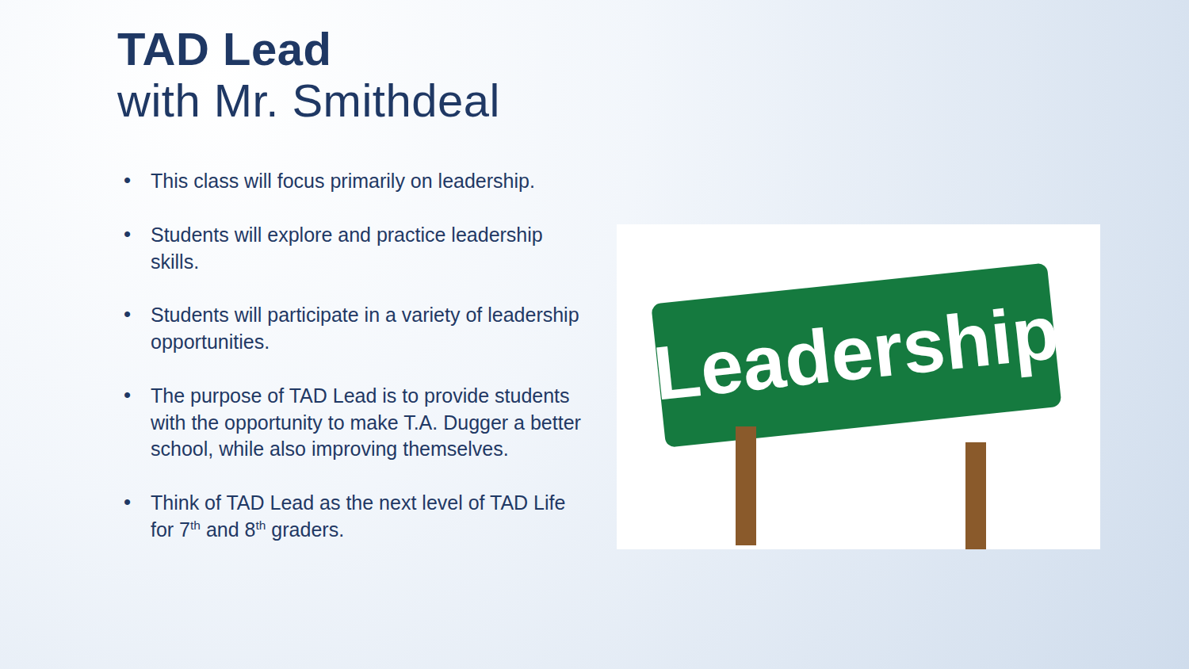TAD Leadwith Mr. Smithdeal
This class will focus primarily on leadership.
Students will explore and practice leadership skills.
Students will participate in a variety of leadership opportunities.
The purpose of TAD Lead is to provide students with the opportunity to make T.A. Dugger a better school, while also improving themselves.
Think of TAD Lead as the next level of TAD Life for 7th and 8th graders.